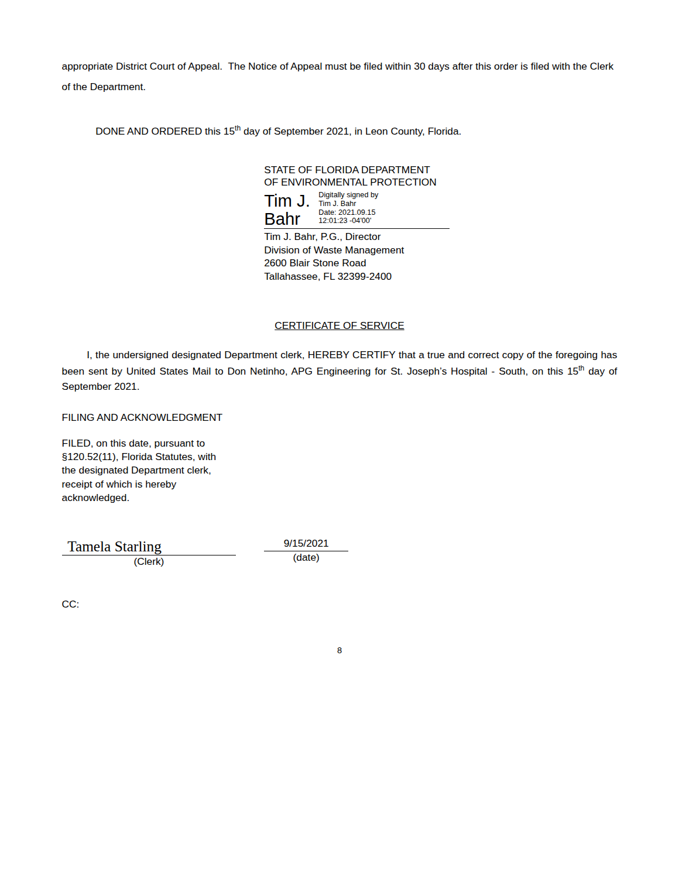appropriate District Court of Appeal. The Notice of Appeal must be filed within 30 days after this order is filed with the Clerk of the Department.
DONE AND ORDERED this 15th day of September 2021, in Leon County, Florida.
STATE OF FLORIDA DEPARTMENT
OF ENVIRONMENTAL PROTECTION
Tim J.
Bahr
Digitally signed by
Tim J. Bahr
Date: 2021.09.15
12:01:23 -04'00'
Tim J. Bahr, P.G., Director
Division of Waste Management
2600 Blair Stone Road
Tallahassee, FL 32399-2400
CERTIFICATE OF SERVICE
I, the undersigned designated Department clerk, HEREBY CERTIFY that a true and correct copy of the foregoing has been sent by United States Mail to Don Netinho, APG Engineering for St. Joseph’s Hospital - South, on this 15th day of September 2021.
FILING AND ACKNOWLEDGMENT
FILED, on this date, pursuant to
§120.52(11), Florida Statutes, with
the designated Department clerk,
receipt of which is hereby
acknowledged.
Tamela Starling (Clerk)
9/15/2021 (date)
CC:
8